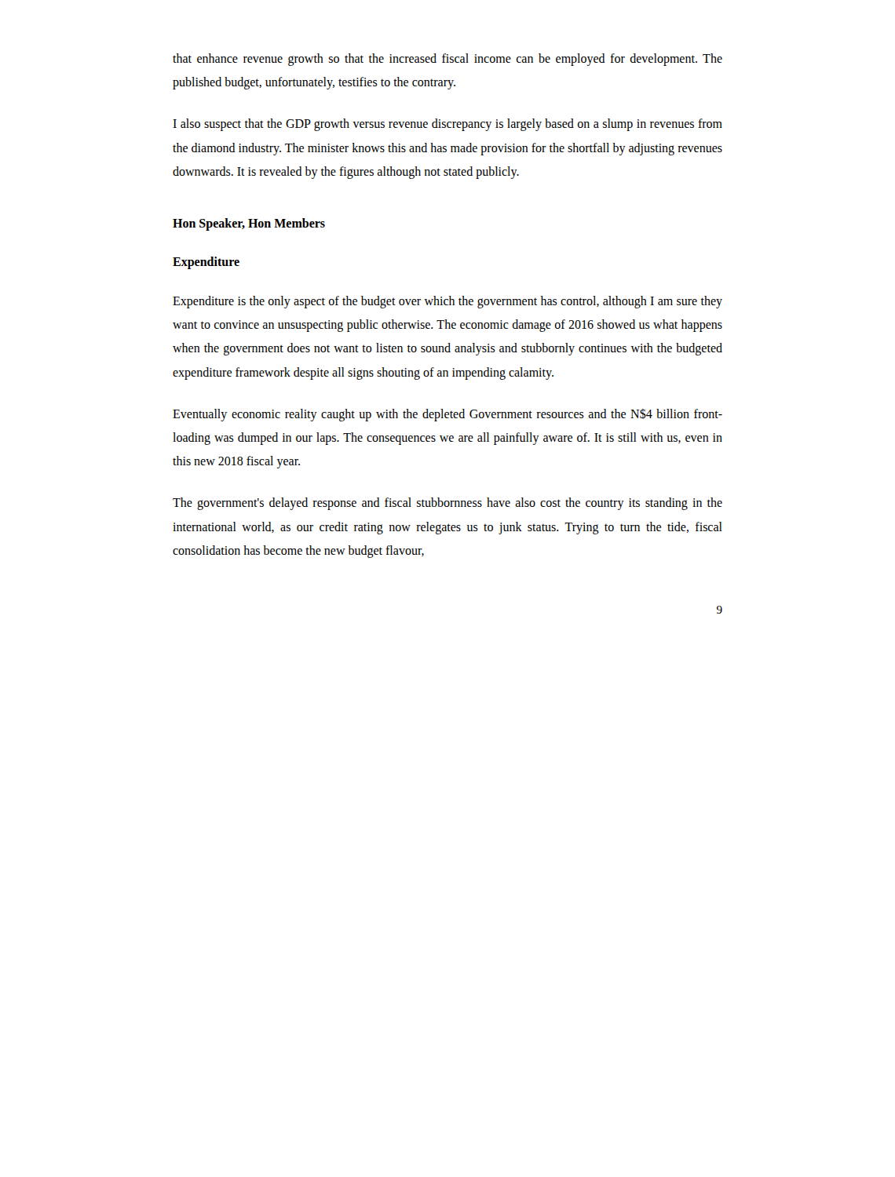that enhance revenue growth so that the increased fiscal income can be employed for development. The published budget, unfortunately, testifies to the contrary.
I also suspect that the GDP growth versus revenue discrepancy is largely based on a slump in revenues from the diamond industry. The minister knows this and has made provision for the shortfall by adjusting revenues downwards. It is revealed by the figures although not stated publicly.
Hon Speaker, Hon Members
Expenditure
Expenditure is the only aspect of the budget over which the government has control, although I am sure they want to convince an unsuspecting public otherwise. The economic damage of 2016 showed us what happens when the government does not want to listen to sound analysis and stubbornly continues with the budgeted expenditure framework despite all signs shouting of an impending calamity.
Eventually economic reality caught up with the depleted Government resources and the N$4 billion front-loading was dumped in our laps. The consequences we are all painfully aware of. It is still with us, even in this new 2018 fiscal year.
The government's delayed response and fiscal stubbornness have also cost the country its standing in the international world, as our credit rating now relegates us to junk status. Trying to turn the tide, fiscal consolidation has become the new budget flavour,
9